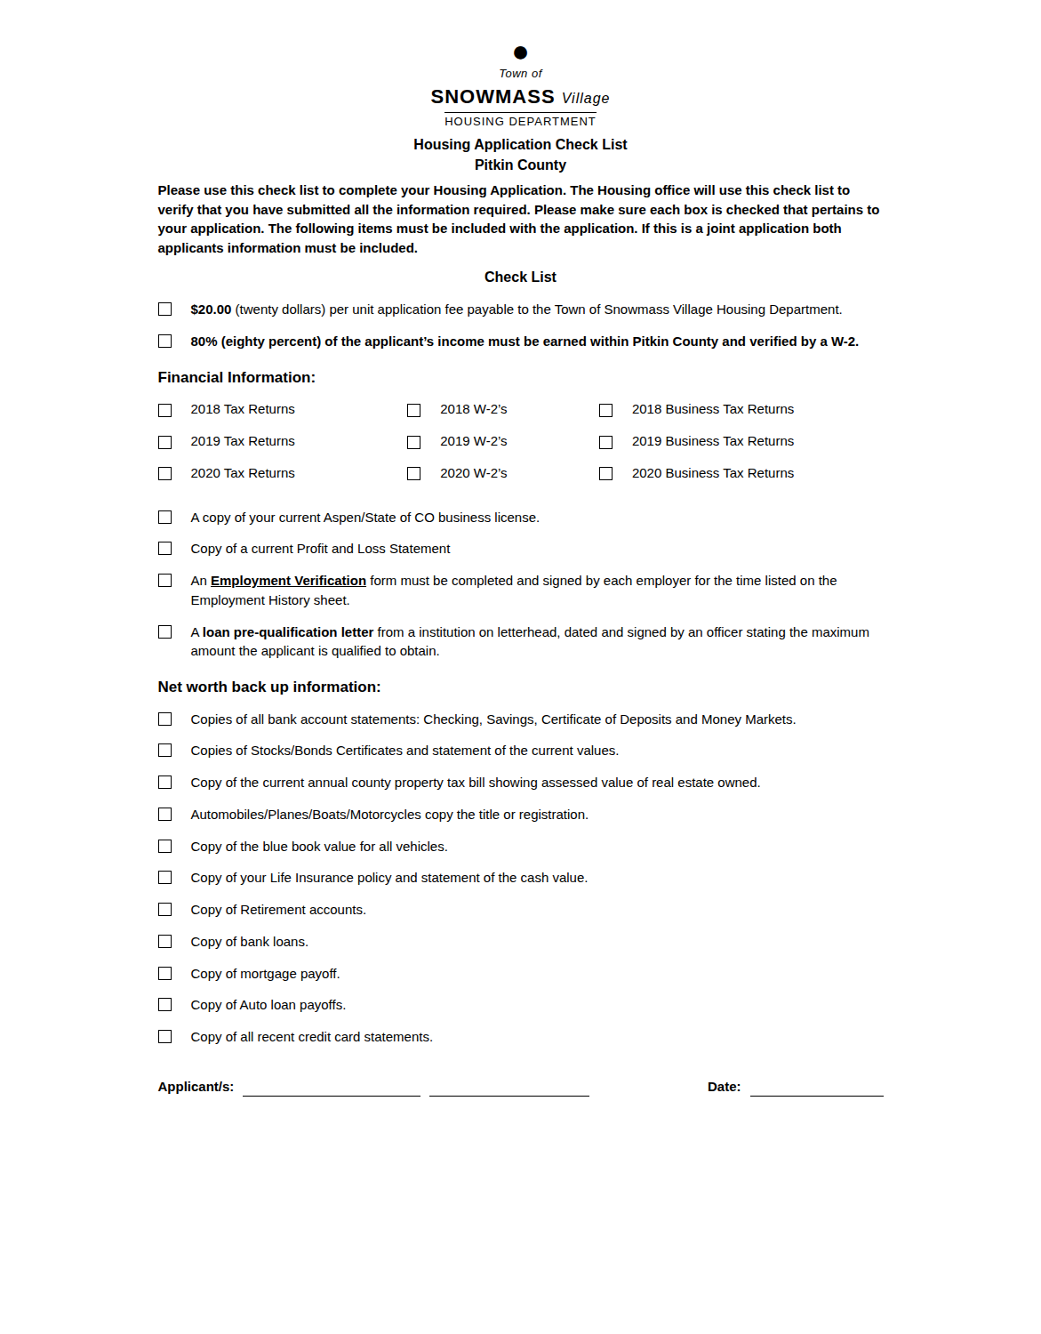●
Town of
SNOWMASS Village
HOUSING DEPARTMENT
Housing Application Check List
Pitkin County
Please use this check list to complete your Housing Application. The Housing office will use this check list to verify that you have submitted all the information required. Please make sure each box is checked that pertains to your application. The following items must be included with the application. If this is a joint application both applicants information must be included.
Check List
$20.00 (twenty dollars) per unit application fee payable to the Town of Snowmass Village Housing Department.
80% (eighty percent) of the applicant’s income must be earned within Pitkin County and verified by a W-2.
Financial Information:
| | 2018 Tax Returns | | 2018 W-2’s | | 2018 Business Tax Returns |
| | 2019 Tax Returns | | 2019 W-2’s | | 2019 Business Tax Returns |
| | 2020 Tax Returns | | 2020 W-2’s | | 2020 Business Tax Returns |
A copy of your current Aspen/State of CO business license.
Copy of a current Profit and Loss Statement
An Employment Verification form must be completed and signed by each employer for the time listed on the Employment History sheet.
A loan pre-qualification letter from a institution on letterhead, dated and signed by an officer stating the maximum amount the applicant is qualified to obtain.
Net worth back up information:
Copies of all bank account statements: Checking, Savings, Certificate of Deposits and Money Markets.
Copies of Stocks/Bonds Certificates and statement of the current values.
Copy of the current annual county property tax bill showing assessed value of real estate owned.
Automobiles/Planes/Boats/Motorcycles copy the title or registration.
Copy of the blue book value for all vehicles.
Copy of your Life Insurance policy and statement of the cash value.
Copy of Retirement accounts.
Copy of bank loans.
Copy of mortgage payoff.
Copy of Auto loan payoffs.
Copy of all recent credit card statements.
Applicant/s: Date: